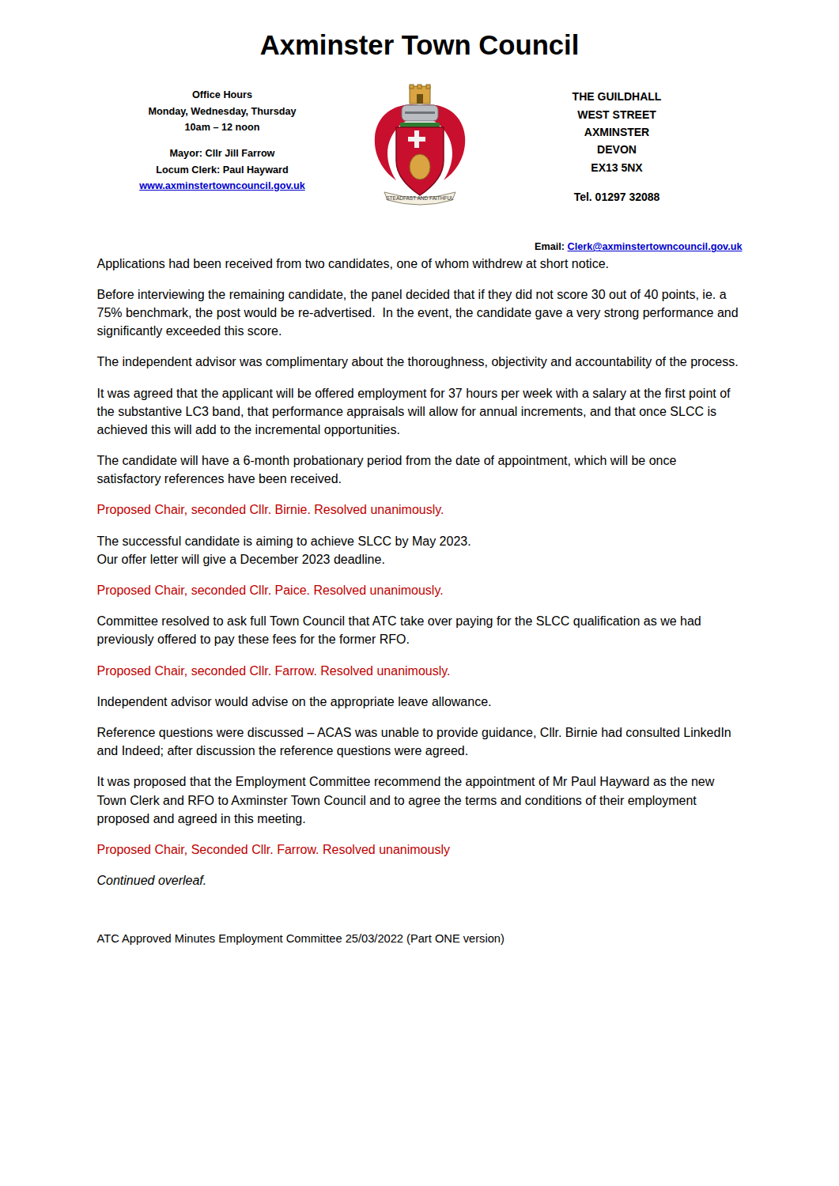Axminster Town Council
Office Hours
Monday, Wednesday, Thursday
10am – 12 noon
Mayor: Cllr Jill Farrow
Locum Clerk: Paul Hayward
www.axminstertowncouncil.gov.uk
STEADFAST AND FAITHFUL
THE GUILDHALL
WEST STREET
AXMINSTER
DEVON
EX13 5NX
Tel. 01297 32088
Email: Clerk@axminstertowncouncil.gov.uk
Applications had been received from two candidates, one of whom withdrew at short notice.
Before interviewing the remaining candidate, the panel decided that if they did not score 30 out of 40 points, ie. a 75% benchmark, the post would be re-advertised. In the event, the candidate gave a very strong performance and significantly exceeded this score.
The independent advisor was complimentary about the thoroughness, objectivity and accountability of the process.
It was agreed that the applicant will be offered employment for 37 hours per week with a salary at the first point of the substantive LC3 band, that performance appraisals will allow for annual increments, and that once SLCC is achieved this will add to the incremental opportunities.
The candidate will have a 6-month probationary period from the date of appointment, which will be once satisfactory references have been received.
Proposed Chair, seconded Cllr. Birnie. Resolved unanimously.
The successful candidate is aiming to achieve SLCC by May 2023.
Our offer letter will give a December 2023 deadline.
Proposed Chair, seconded Cllr. Paice. Resolved unanimously.
Committee resolved to ask full Town Council that ATC take over paying for the SLCC qualification as we had previously offered to pay these fees for the former RFO.
Proposed Chair, seconded Cllr. Farrow. Resolved unanimously.
Independent advisor would advise on the appropriate leave allowance.
Reference questions were discussed – ACAS was unable to provide guidance, Cllr. Birnie had consulted LinkedIn and Indeed; after discussion the reference questions were agreed.
It was proposed that the Employment Committee recommend the appointment of Mr Paul Hayward as the new Town Clerk and RFO to Axminster Town Council and to agree the terms and conditions of their employment proposed and agreed in this meeting.
Proposed Chair, Seconded Cllr. Farrow. Resolved unanimously
Continued overleaf.
ATC Approved Minutes Employment Committee 25/03/2022 (Part ONE version)